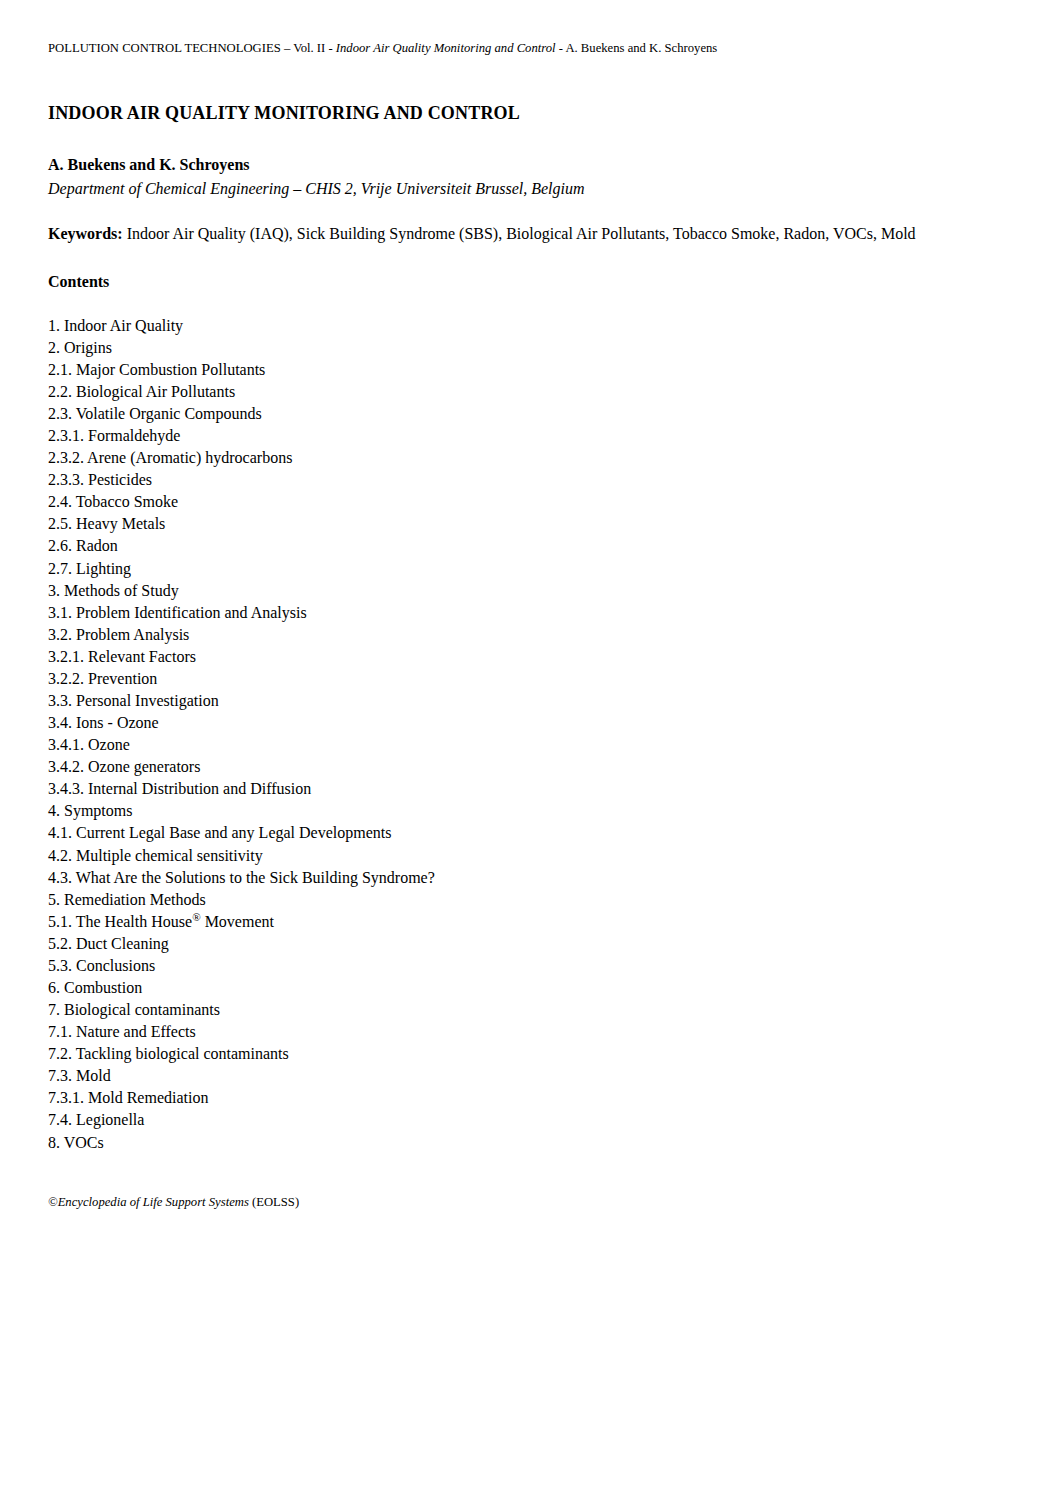POLLUTION CONTROL TECHNOLOGIES – Vol. II - Indoor Air Quality Monitoring and Control - A. Buekens and K. Schroyens
INDOOR AIR QUALITY MONITORING AND CONTROL
A. Buekens and K. Schroyens
Department of Chemical Engineering – CHIS 2, Vrije Universiteit Brussel, Belgium
Keywords: Indoor Air Quality (IAQ), Sick Building Syndrome (SBS), Biological Air Pollutants, Tobacco Smoke, Radon, VOCs, Mold
Contents
1. Indoor Air Quality
2. Origins
2.1. Major Combustion Pollutants
2.2. Biological Air Pollutants
2.3. Volatile Organic Compounds
2.3.1. Formaldehyde
2.3.2. Arene (Aromatic) hydrocarbons
2.3.3. Pesticides
2.4. Tobacco Smoke
2.5. Heavy Metals
2.6. Radon
2.7. Lighting
3. Methods of Study
3.1. Problem Identification and Analysis
3.2. Problem Analysis
3.2.1. Relevant Factors
3.2.2. Prevention
3.3. Personal Investigation
3.4. Ions - Ozone
3.4.1. Ozone
3.4.2. Ozone generators
3.4.3. Internal Distribution and Diffusion
4. Symptoms
4.1. Current Legal Base and any Legal Developments
4.2. Multiple chemical sensitivity
4.3. What Are the Solutions to the Sick Building Syndrome?
5. Remediation Methods
5.1. The Health House® Movement
5.2. Duct Cleaning
5.3. Conclusions
6. Combustion
7. Biological contaminants
7.1. Nature and Effects
7.2. Tackling biological contaminants
7.3. Mold
7.3.1. Mold Remediation
7.4. Legionella
8. VOCs
©Encyclopedia of Life Support Systems (EOLSS)